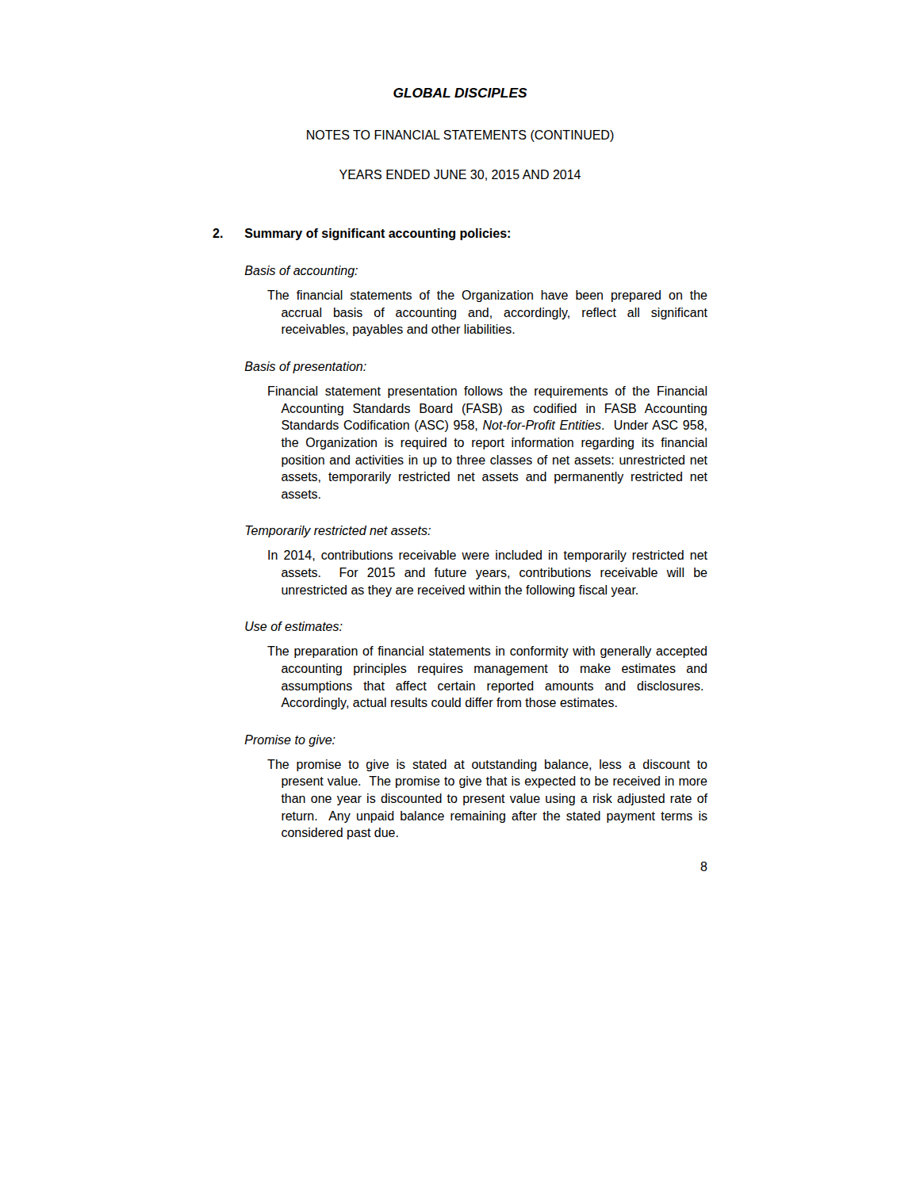GLOBAL DISCIPLES
NOTES TO FINANCIAL STATEMENTS (CONTINUED)
YEARS ENDED JUNE 30, 2015 AND 2014
2.
Summary of significant accounting policies:
Basis of accounting:
The financial statements of the Organization have been prepared on the accrual basis of accounting and, accordingly, reflect all significant receivables, payables and other liabilities.
Basis of presentation:
Financial statement presentation follows the requirements of the Financial Accounting Standards Board (FASB) as codified in FASB Accounting Standards Codification (ASC) 958, Not-for-Profit Entities. Under ASC 958, the Organization is required to report information regarding its financial position and activities in up to three classes of net assets: unrestricted net assets, temporarily restricted net assets and permanently restricted net assets.
Temporarily restricted net assets:
In 2014, contributions receivable were included in temporarily restricted net assets. For 2015 and future years, contributions receivable will be unrestricted as they are received within the following fiscal year.
Use of estimates:
The preparation of financial statements in conformity with generally accepted accounting principles requires management to make estimates and assumptions that affect certain reported amounts and disclosures. Accordingly, actual results could differ from those estimates.
Promise to give:
The promise to give is stated at outstanding balance, less a discount to present value. The promise to give that is expected to be received in more than one year is discounted to present value using a risk adjusted rate of return. Any unpaid balance remaining after the stated payment terms is considered past due.
8